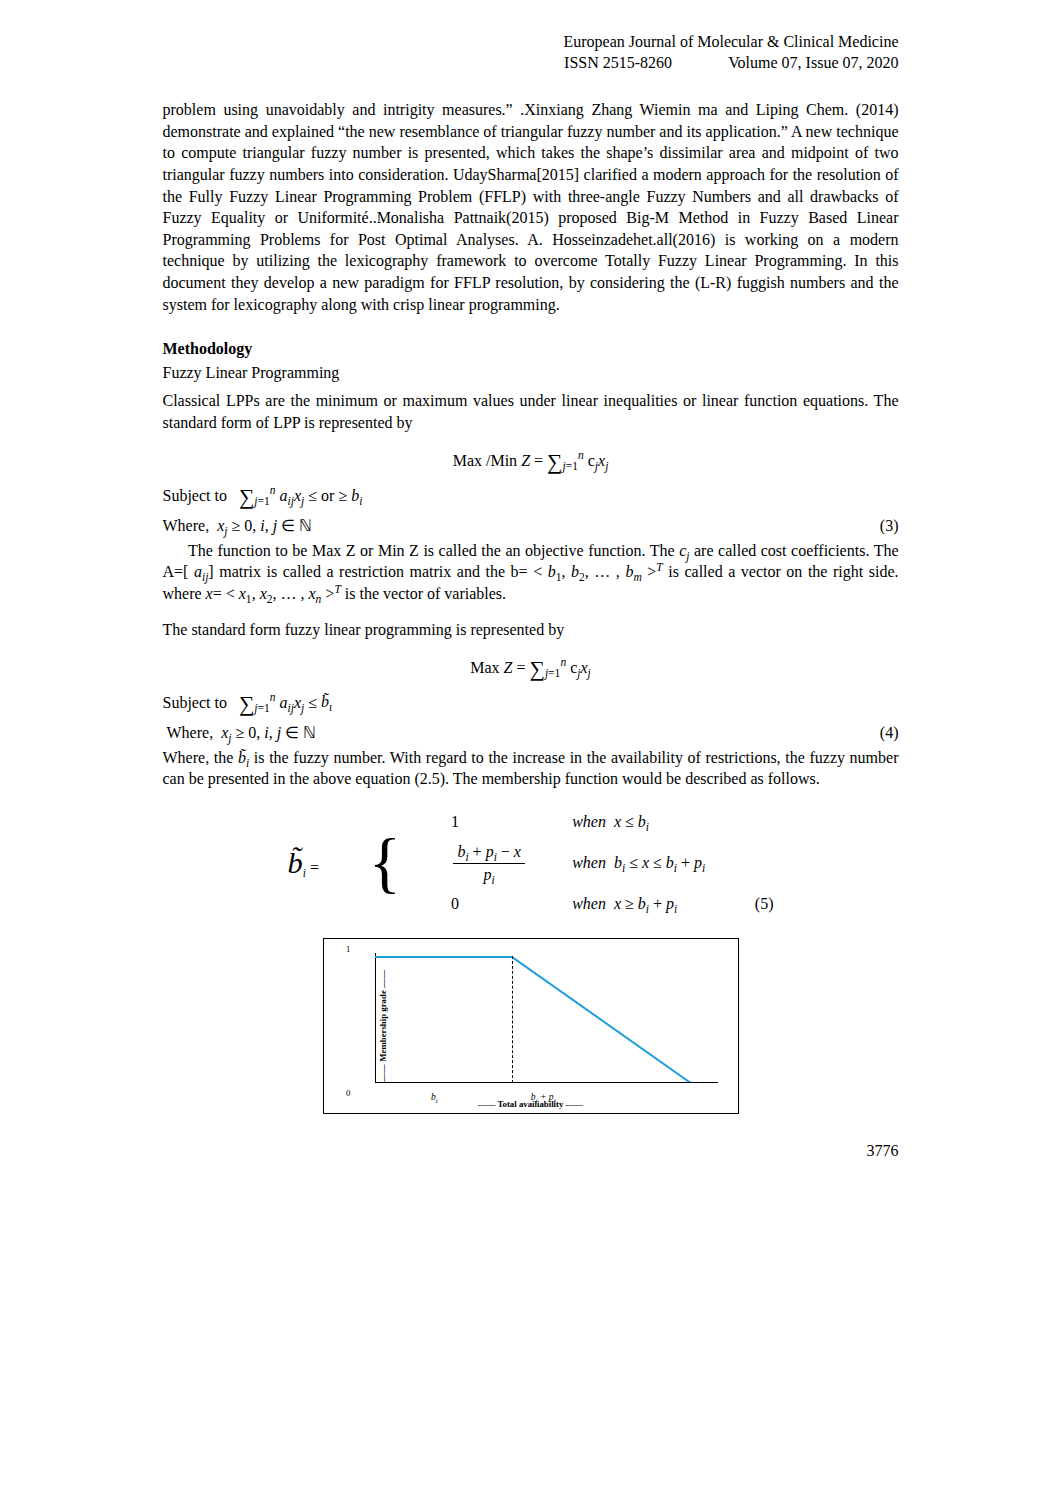European Journal of Molecular & Clinical Medicine ISSN 2515-8260Volume 07, Issue 07, 2020
problem using unavoidably and intrigity measures.” .Xinxiang Zhang Wiemin ma and Liping Chem. (2014) demonstrate and explained “the new resemblance of triangular fuzzy number and its application.” A new technique to compute triangular fuzzy number is presented, which takes the shape’s dissimilar area and midpoint of two triangular fuzzy numbers into consideration. UdaySharma[2015] clarified a modern approach for the resolution of the Fully Fuzzy Linear Programming Problem (FFLP) with three-angle Fuzzy Numbers and all drawbacks of Fuzzy Equality or Uniformité..Monalisha Pattnaik(2015) proposed Big-M Method in Fuzzy Based Linear Programming Problems for Post Optimal Analyses. A. Hosseinzadehet.all(2016) is working on a modern technique by utilizing the lexicography framework to overcome Totally Fuzzy Linear Programming. In this document they develop a new paradigm for FFLP resolution, by considering the (L-R) fuggish numbers and the system for lexicography along with crisp linear programming.
Methodology
Fuzzy Linear Programming
Classical LPPs are the minimum or maximum values under linear inequalities or linear function equations. The standard form of LPP is represented by
Max /Min Z = ∑j=1n cjxj
Subject to ∑j=1n aijxj ≤ or ≥ bi
Where, xj ≥ 0, i, j ∈ ℕ (3)
The function to be Max Z or Min Z is called the an objective function. The cj are called cost coefficients. The A=[ aij] matrix is called a restriction matrix and the b= < b1, b2, … , bm >T is called a vector on the right side. where x= < x1, x2, … , xn >T is the vector of variables.
The standard form fuzzy linear programming is represented by
Max Z = ∑j=1n cjxj
Subject to ∑j=1n aijxj ≤ b̃ι
Where, xj ≥ 0, i, j ∈ ℕ (4)
Where, the b̃i is the fuzzy number. With regard to the increase in the availability of restrictions, the fuzzy number can be presented in the above equation (2.5). The membership function would be described as follows.
| b̃ i = | { | 1 | when x ≤ b i | |
| b i + p i − x p i | when b i ≤ x ≤ b i + p i | |
| 0 | when x ≥ b i + p i | (5) |
—— Membership grade ——
1
0
bi
bi + pi
—— Total availiability ——
3776